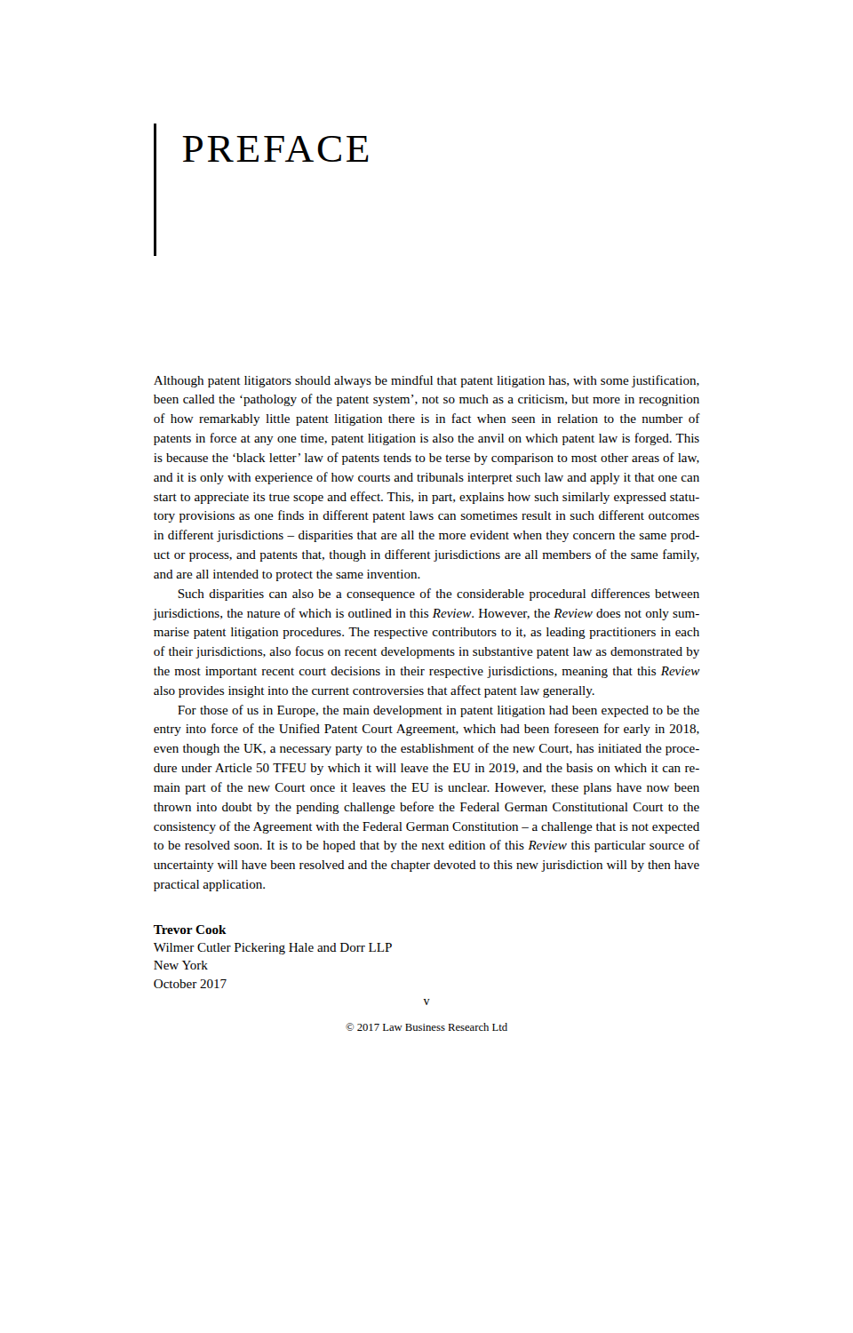PREFACE
Although patent litigators should always be mindful that patent litigation has, with some justification, been called the ‘pathology of the patent system’, not so much as a criticism, but more in recognition of how remarkably little patent litigation there is in fact when seen in relation to the number of patents in force at any one time, patent litigation is also the anvil on which patent law is forged. This is because the ‘black letter’ law of patents tends to be terse by comparison to most other areas of law, and it is only with experience of how courts and tribunals interpret such law and apply it that one can start to appreciate its true scope and effect. This, in part, explains how such similarly expressed statutory provisions as one finds in different patent laws can sometimes result in such different outcomes in different jurisdictions – disparities that are all the more evident when they concern the same product or process, and patents that, though in different jurisdictions are all members of the same family, and are all intended to protect the same invention.
Such disparities can also be a consequence of the considerable procedural differences between jurisdictions, the nature of which is outlined in this Review. However, the Review does not only summarise patent litigation procedures. The respective contributors to it, as leading practitioners in each of their jurisdictions, also focus on recent developments in substantive patent law as demonstrated by the most important recent court decisions in their respective jurisdictions, meaning that this Review also provides insight into the current controversies that affect patent law generally.
For those of us in Europe, the main development in patent litigation had been expected to be the entry into force of the Unified Patent Court Agreement, which had been foreseen for early in 2018, even though the UK, a necessary party to the establishment of the new Court, has initiated the procedure under Article 50 TFEU by which it will leave the EU in 2019, and the basis on which it can remain part of the new Court once it leaves the EU is unclear. However, these plans have now been thrown into doubt by the pending challenge before the Federal German Constitutional Court to the consistency of the Agreement with the Federal German Constitution – a challenge that is not expected to be resolved soon. It is to be hoped that by the next edition of this Review this particular source of uncertainty will have been resolved and the chapter devoted to this new jurisdiction will by then have practical application.
Trevor Cook
Wilmer Cutler Pickering Hale and Dorr LLP
New York
October 2017
v
© 2017 Law Business Research Ltd